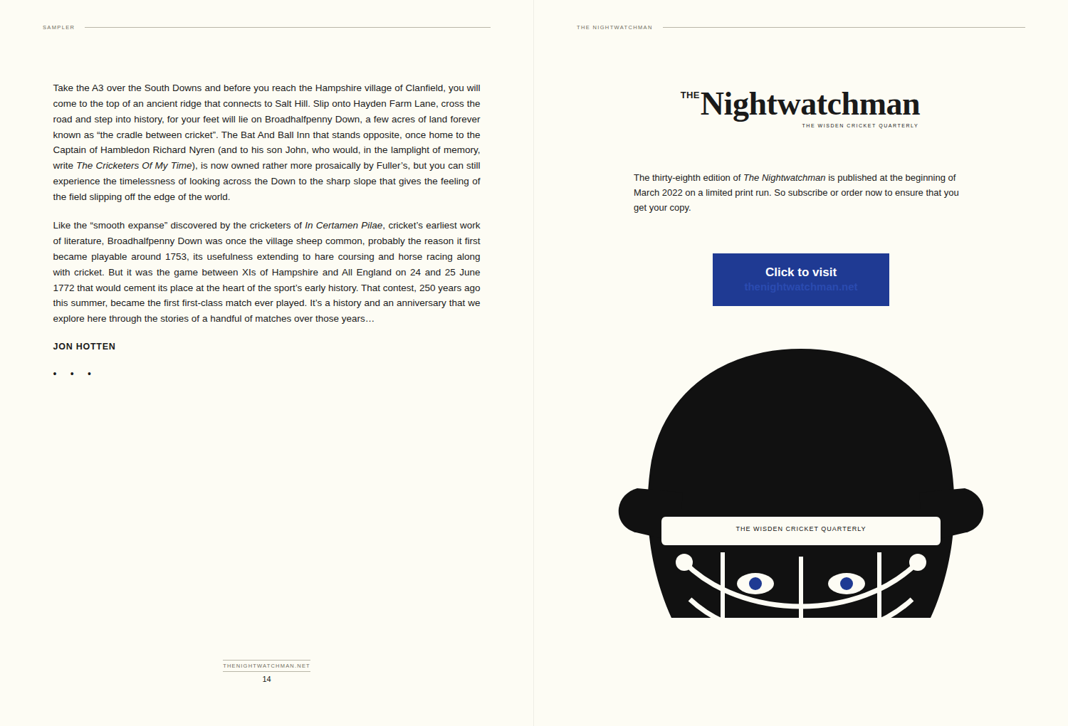Sampler
Take the A3 over the South Downs and before you reach the Hampshire village of Clanfield, you will come to the top of an ancient ridge that connects to Salt Hill. Slip onto Hayden Farm Lane, cross the road and step into history, for your feet will lie on Broadhalfpenny Down, a few acres of land forever known as “the cradle between cricket”. The Bat And Ball Inn that stands opposite, once home to the Captain of Hambledon Richard Nyren (and to his son John, who would, in the lamplight of memory, write The Cricketers Of My Time), is now owned rather more prosaically by Fuller’s, but you can still experience the timelessness of looking across the Down to the sharp slope that gives the feeling of the field slipping off the edge of the world.
Like the “smooth expanse” discovered by the cricketers of In Certamen Pilae, cricket’s earliest work of literature, Broadhalfpenny Down was once the village sheep common, probably the reason it first became playable around 1753, its usefulness extending to hare coursing and horse racing along with cricket. But it was the game between XIs of Hampshire and All England on 24 and 25 June 1772 that would cement its place at the heart of the sport’s early history. That contest, 250 years ago this summer, became the first first-class match ever played. It’s a history and an anniversary that we explore here through the stories of a handful of matches over those years…
JON HOTTEN
• • •
THENIGHTWATCHMAN.NET
14
The Nightwatchman
THE Nightwatchman The Wisden Cricket Quarterly
The thirty-eighth edition of The Nightwatchman is published at the beginning of March 2022 on a limited print run. So subscribe or order now to ensure that you get your copy.
Click to visit thenightwatchman.net
THE WISDEN CRICKET QUARTERLY